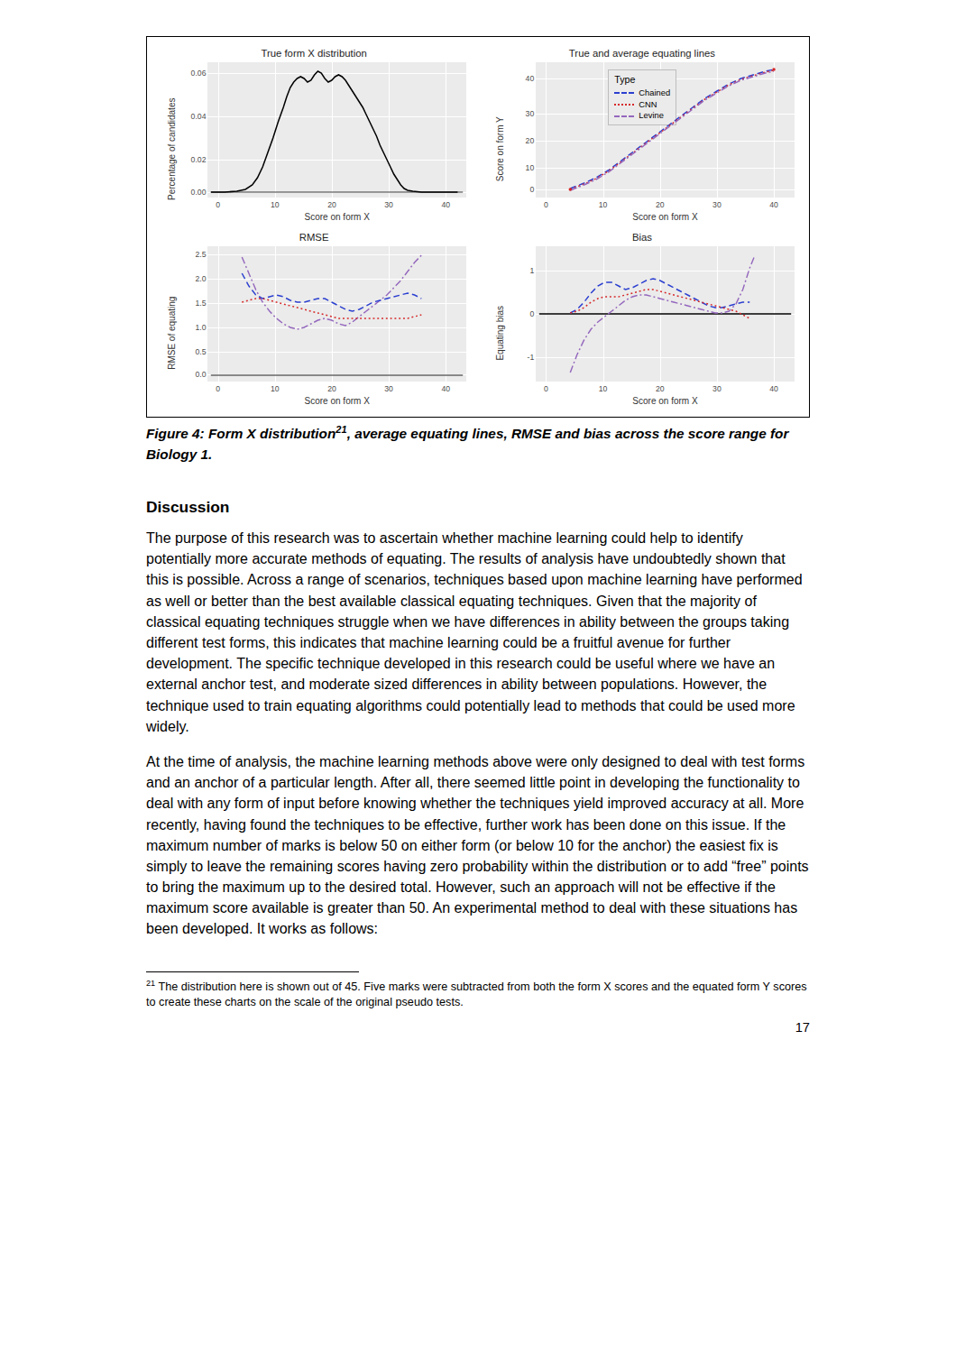True form X distribution
Percentage of candidates
0.06 0.04 0.02 0.00
0 10 20 30 40
Score on form X
True and average equating lines
Score on form Y
40 30 20 10 0
Type
Chained
CNN
Levine
0 10 20 30 40
Score on form X
RMSE
RMSE of equating
2.5 2.0 1.5 1.0 0.5 0.0
0 10 20 30 40
Score on form X
Bias
Equating bias
1 0 -1
0 10 20 30 40
Score on form X
Figure 4: Form X distribution21, average equating lines, RMSE and bias across the score range for Biology 1.
Discussion
The purpose of this research was to ascertain whether machine learning could help to identify potentially more accurate methods of equating. The results of analysis have undoubtedly shown that this is possible. Across a range of scenarios, techniques based upon machine learning have performed as well or better than the best available classical equating techniques. Given that the majority of classical equating techniques struggle when we have differences in ability between the groups taking different test forms, this indicates that machine learning could be a fruitful avenue for further development. The specific technique developed in this research could be useful where we have an external anchor test, and moderate sized differences in ability between populations. However, the technique used to train equating algorithms could potentially lead to methods that could be used more widely.
At the time of analysis, the machine learning methods above were only designed to deal with test forms and an anchor of a particular length. After all, there seemed little point in developing the functionality to deal with any form of input before knowing whether the techniques yield improved accuracy at all. More recently, having found the techniques to be effective, further work has been done on this issue. If the maximum number of marks is below 50 on either form (or below 10 for the anchor) the easiest fix is simply to leave the remaining scores having zero probability within the distribution or to add “free” points to bring the maximum up to the desired total. However, such an approach will not be effective if the maximum score available is greater than 50. An experimental method to deal with these situations has been developed. It works as follows:
21 The distribution here is shown out of 45. Five marks were subtracted from both the form X scores and the equated form Y scores to create these charts on the scale of the original pseudo tests.
17